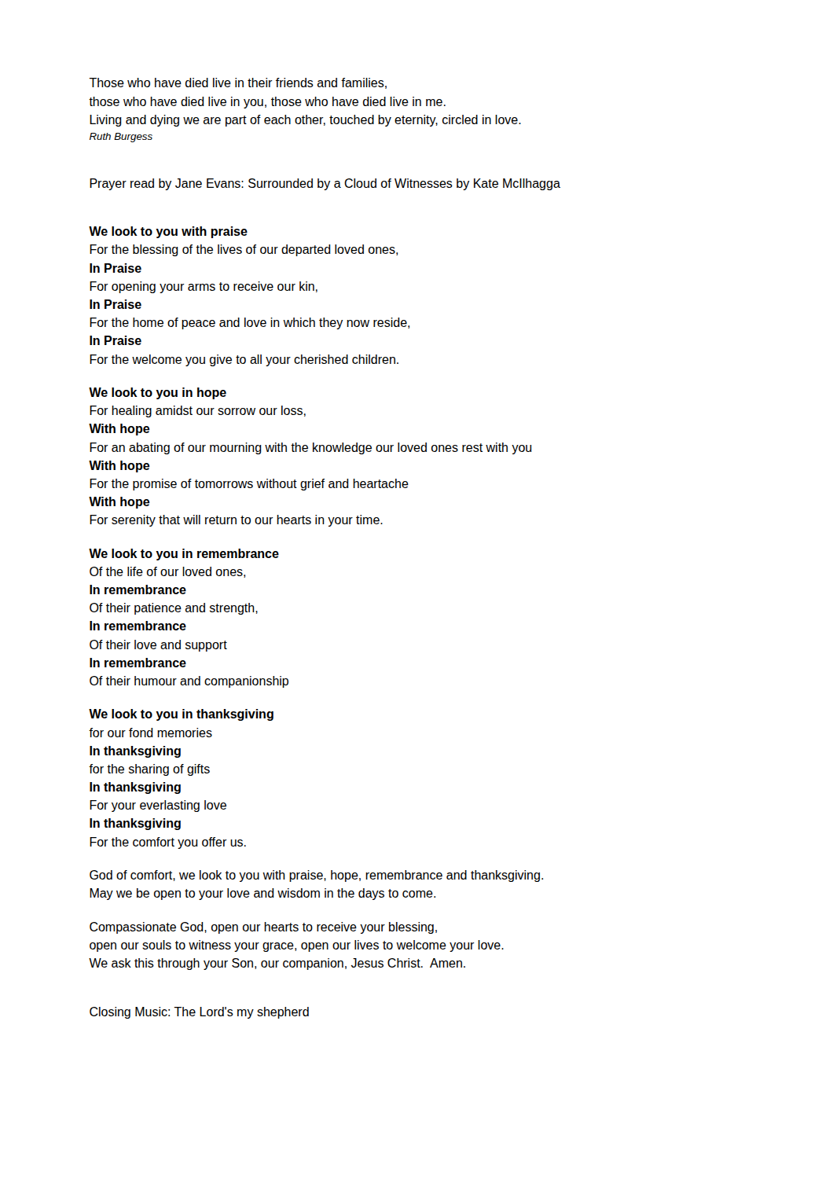Those who have died live in their friends and families,
those who have died live in you, those who have died live in me.
Living and dying we are part of each other, touched by eternity, circled in love.
Ruth Burgess
Prayer read by Jane Evans: Surrounded by a Cloud of Witnesses by Kate McIlhagga
We look to you with praise
For the blessing of the lives of our departed loved ones,
In Praise
For opening your arms to receive our kin,
In Praise
For the home of peace and love in which they now reside,
In Praise
For the welcome you give to all your cherished children.
We look to you in hope
For healing amidst our sorrow our loss,
With hope
For an abating of our mourning with the knowledge our loved ones rest with you
With hope
For the promise of tomorrows without grief and heartache
With hope
For serenity that will return to our hearts in your time.
We look to you in remembrance
Of the life of our loved ones,
In remembrance
Of their patience and strength,
In remembrance
Of their love and support
In remembrance
Of their humour and companionship
We look to you in thanksgiving
for our fond memories
In thanksgiving
for the sharing of gifts
In thanksgiving
For your everlasting love
In thanksgiving
For the comfort you offer us.
God of comfort, we look to you with praise, hope, remembrance and thanksgiving.
May we be open to your love and wisdom in the days to come.
Compassionate God, open our hearts to receive your blessing,
open our souls to witness your grace, open our lives to welcome your love.
We ask this through your Son, our companion, Jesus Christ. Amen.
Closing Music: The Lord's my shepherd